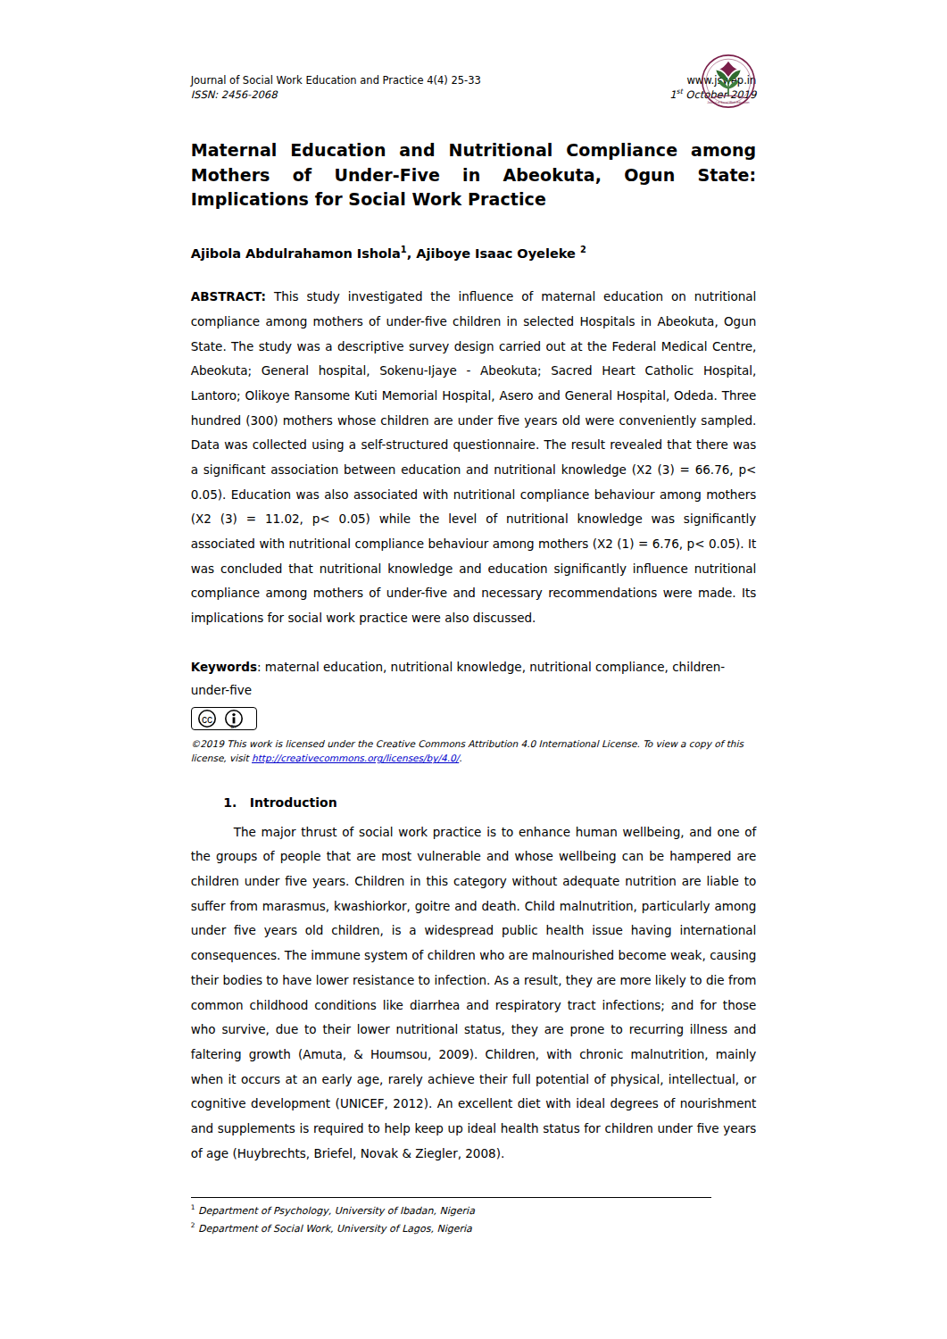Journal of Social Work Education and Practice 4(4) 25-33
ISSN: 2456-2068
www.jswep.in
1st October 2019
Journal of Social Work Education
Maternal Education and Nutritional Compliance among Mothers of Under-Five in Abeokuta, Ogun State: Implications for Social Work Practice
Ajibola Abdulrahamon Ishola1, Ajiboye Isaac Oyeleke 2
ABSTRACT: This study investigated the influence of maternal education on nutritional compliance among mothers of under-five children in selected Hospitals in Abeokuta, Ogun State. The study was a descriptive survey design carried out at the Federal Medical Centre, Abeokuta; General hospital, Sokenu-Ijaye - Abeokuta; Sacred Heart Catholic Hospital, Lantoro; Olikoye Ransome Kuti Memorial Hospital, Asero and General Hospital, Odeda. Three hundred (300) mothers whose children are under five years old were conveniently sampled. Data was collected using a self-structured questionnaire. The result revealed that there was a significant association between education and nutritional knowledge (X2 (3) = 66.76, p< 0.05). Education was also associated with nutritional compliance behaviour among mothers (X2 (3) = 11.02, p< 0.05) while the level of nutritional knowledge was significantly associated with nutritional compliance behaviour among mothers (X2 (1) = 6.76, p< 0.05). It was concluded that nutritional knowledge and education significantly influence nutritional compliance among mothers of under-five and necessary recommendations were made. Its implications for social work practice were also discussed.
Keywords: maternal education, nutritional knowledge, nutritional compliance, children-under-five
cc BY
©2019 This work is licensed under the Creative Commons Attribution 4.0 International License. To view a copy of this license, visit http://creativecommons.org/licenses/by/4.0/.
1. Introduction
The major thrust of social work practice is to enhance human wellbeing, and one of the groups of people that are most vulnerable and whose wellbeing can be hampered are children under five years. Children in this category without adequate nutrition are liable to suffer from marasmus, kwashiorkor, goitre and death. Child malnutrition, particularly among under five years old children, is a widespread public health issue having international consequences. The immune system of children who are malnourished become weak, causing their bodies to have lower resistance to infection. As a result, they are more likely to die from common childhood conditions like diarrhea and respiratory tract infections; and for those who survive, due to their lower nutritional status, they are prone to recurring illness and faltering growth (Amuta, & Houmsou, 2009). Children, with chronic malnutrition, mainly when it occurs at an early age, rarely achieve their full potential of physical, intellectual, or cognitive development (UNICEF, 2012). An excellent diet with ideal degrees of nourishment and supplements is required to help keep up ideal health status for children under five years of age (Huybrechts, Briefel, Novak & Ziegler, 2008).
1 Department of Psychology, University of Ibadan, Nigeria
2 Department of Social Work, University of Lagos, Nigeria